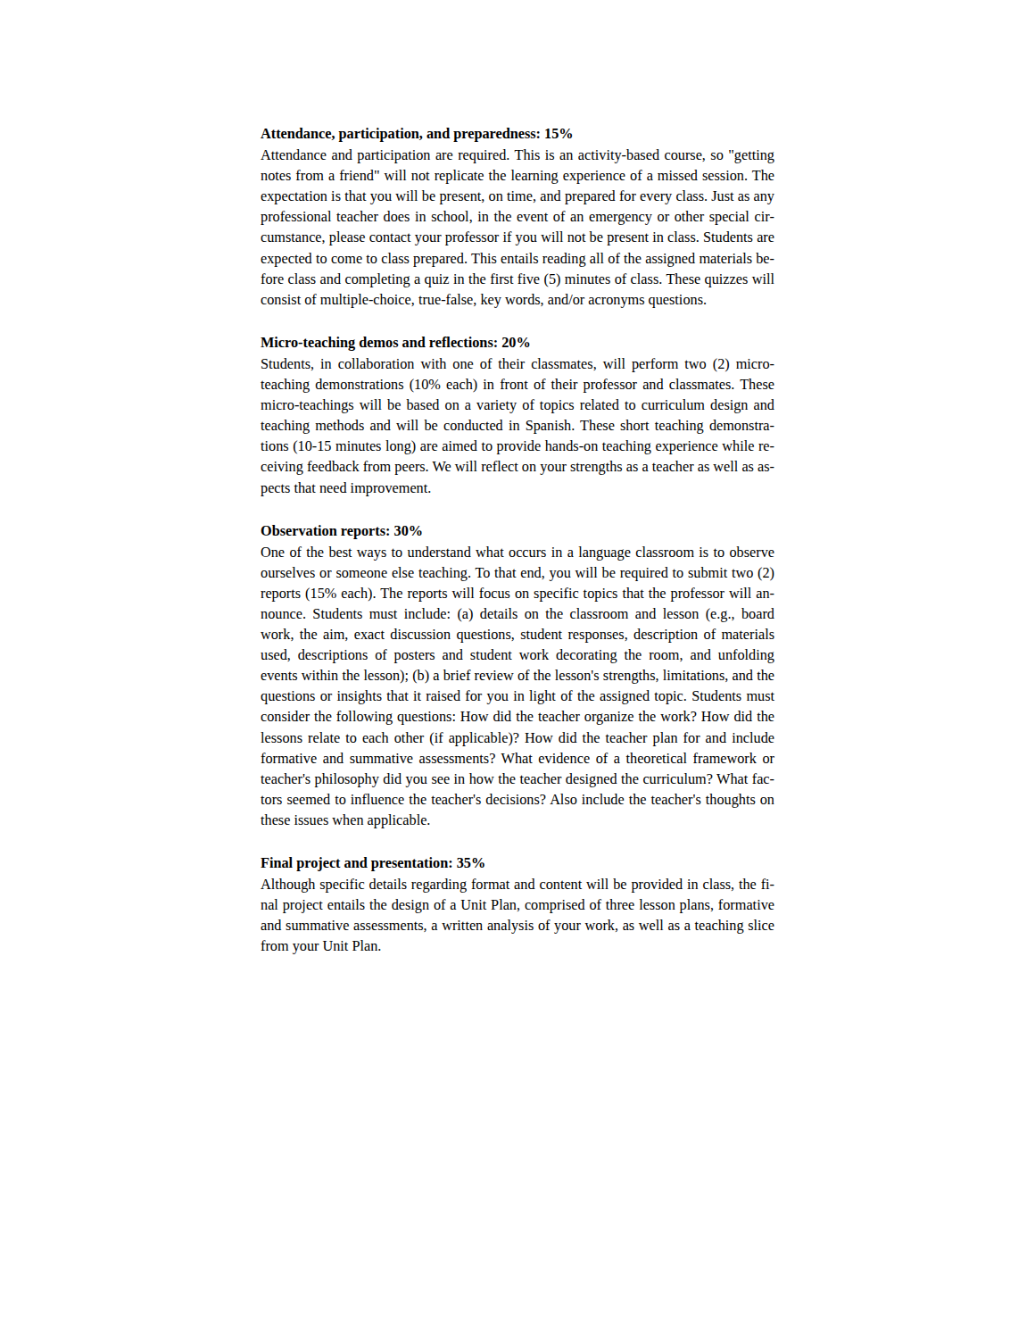Attendance, participation, and preparedness: 15%
Attendance and participation are required. This is an activity-based course, so "getting notes from a friend" will not replicate the learning experience of a missed session. The expectation is that you will be present, on time, and prepared for every class. Just as any professional teacher does in school, in the event of an emergency or other special circumstance, please contact your professor if you will not be present in class. Students are expected to come to class prepared. This entails reading all of the assigned materials before class and completing a quiz in the first five (5) minutes of class. These quizzes will consist of multiple-choice, true-false, key words, and/or acronyms questions.
Micro-teaching demos and reflections: 20%
Students, in collaboration with one of their classmates, will perform two (2) micro-teaching demonstrations (10% each) in front of their professor and classmates. These micro-teachings will be based on a variety of topics related to curriculum design and teaching methods and will be conducted in Spanish. These short teaching demonstrations (10-15 minutes long) are aimed to provide hands-on teaching experience while receiving feedback from peers. We will reflect on your strengths as a teacher as well as aspects that need improvement.
Observation reports: 30%
One of the best ways to understand what occurs in a language classroom is to observe ourselves or someone else teaching. To that end, you will be required to submit two (2) reports (15% each). The reports will focus on specific topics that the professor will announce. Students must include: (a) details on the classroom and lesson (e.g., board work, the aim, exact discussion questions, student responses, description of materials used, descriptions of posters and student work decorating the room, and unfolding events within the lesson); (b) a brief review of the lesson's strengths, limitations, and the questions or insights that it raised for you in light of the assigned topic. Students must consider the following questions: How did the teacher organize the work? How did the lessons relate to each other (if applicable)? How did the teacher plan for and include formative and summative assessments? What evidence of a theoretical framework or teacher's philosophy did you see in how the teacher designed the curriculum? What factors seemed to influence the teacher's decisions? Also include the teacher's thoughts on these issues when applicable.
Final project and presentation: 35%
Although specific details regarding format and content will be provided in class, the final project entails the design of a Unit Plan, comprised of three lesson plans, formative and summative assessments, a written analysis of your work, as well as a teaching slice from your Unit Plan.